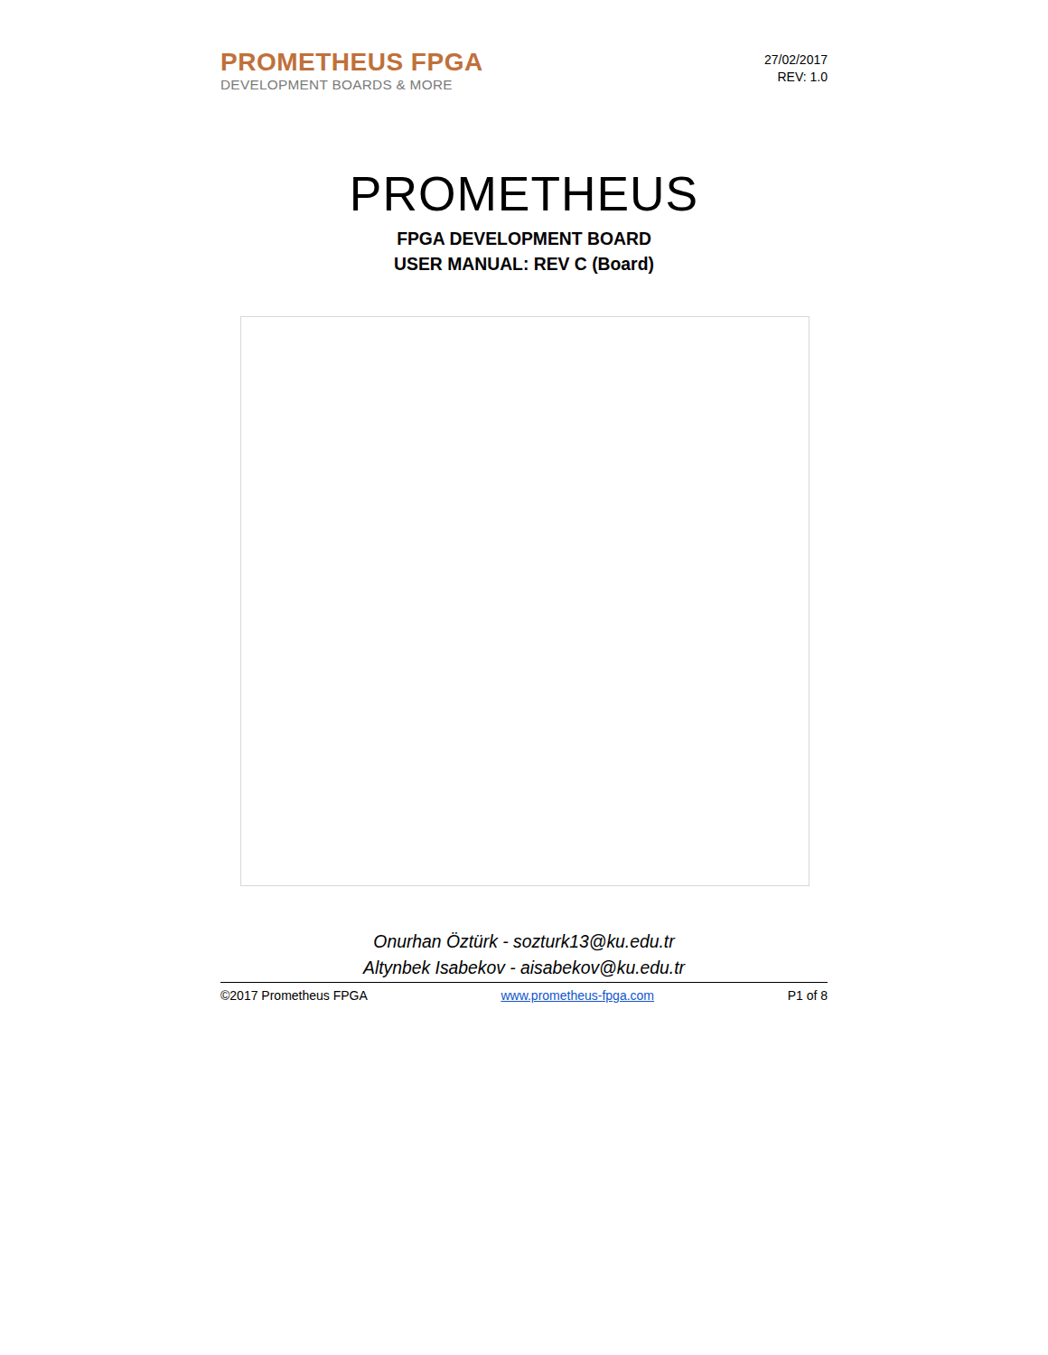PROMETHEUS FPGA
DEVELOPMENT BOARDS & MORE
27/02/2017
REV: 1.0
PROMETHEUS
FPGA DEVELOPMENT BOARD
USER MANUAL: REV C (Board)
Onurhan Öztürk - sozturk13@ku.edu.tr
Altynbek Isabekov - aisabekov@ku.edu.tr
©2017 Prometheus FPGA
www.prometheus-fpga.com
P1 of 8